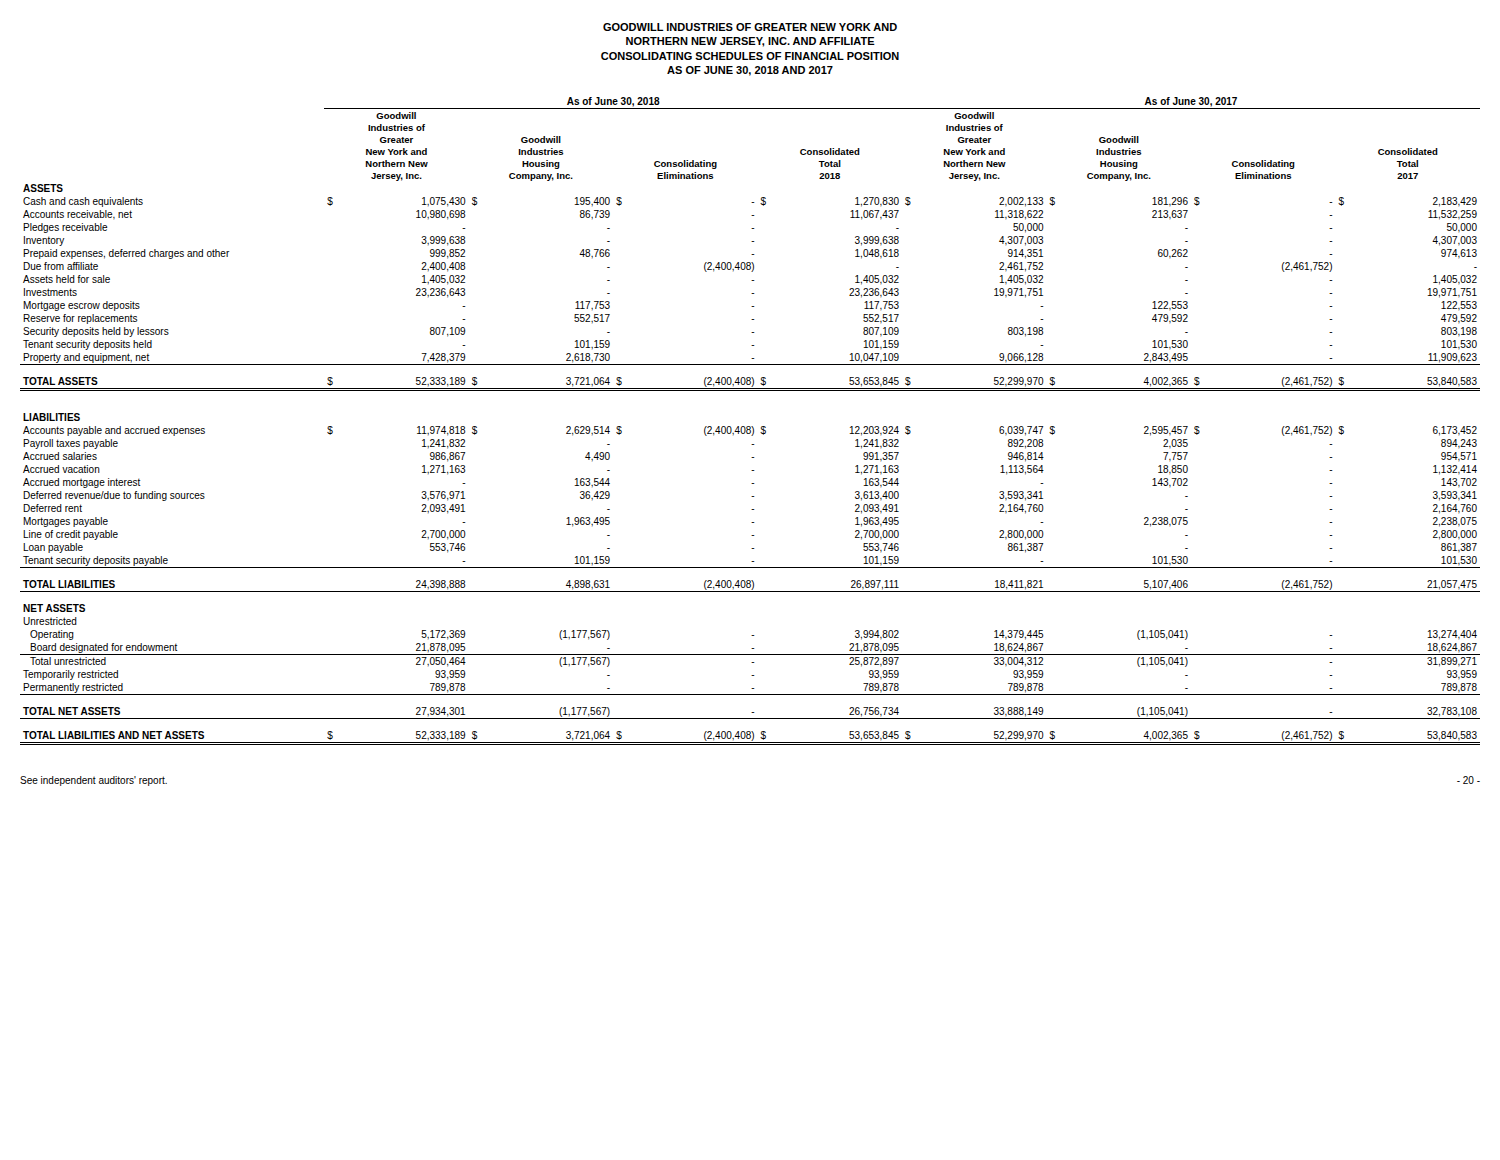GOODWILL INDUSTRIES OF GREATER NEW YORK AND
NORTHERN NEW JERSEY, INC. AND AFFILIATE
CONSOLIDATING SCHEDULES OF FINANCIAL POSITION
AS OF JUNE 30, 2018 AND 2017
| | As of June 30, 2018 | As of June 30, 2017 |
| --- | --- | --- |
| | Goodwill Industries of Greater New York and Northern New Jersey, Inc. | Goodwill Industries Housing Company, Inc. | Consolidating Eliminations | Consolidated Total 2018 | Goodwill Industries of Greater New York and Northern New Jersey, Inc. | Goodwill Industries Housing Company, Inc. | Consolidating Eliminations | Consolidated Total 2017 |
| ASSETS | |
| Cash and cash equivalents | $ | 1,075,430 | $ | 195,400 | $ | - | $ | 1,270,830 | $ | 2,002,133 | $ | 181,296 | $ | - | $ | 2,183,429 |
| Accounts receivable, net | | 10,980,698 | | 86,739 | | - | | 11,067,437 | | 11,318,622 | | 213,637 | | - | | 11,532,259 |
| Pledges receivable | | - | | - | | - | | - | | 50,000 | | - | | - | | 50,000 |
| Inventory | | 3,999,638 | | - | | - | | 3,999,638 | | 4,307,003 | | - | | - | | 4,307,003 |
| Prepaid expenses, deferred charges and other | | 999,852 | | 48,766 | | - | | 1,048,618 | | 914,351 | | 60,262 | | - | | 974,613 |
| Due from affiliate | | 2,400,408 | | - | | (2,400,408) | | - | | 2,461,752 | | - | | (2,461,752) | | - |
| Assets held for sale | | 1,405,032 | | - | | - | | 1,405,032 | | 1,405,032 | | - | | - | | 1,405,032 |
| Investments | | 23,236,643 | | - | | - | | 23,236,643 | | 19,971,751 | | - | | - | | 19,971,751 |
| Mortgage escrow deposits | | - | | 117,753 | | - | | 117,753 | | - | | 122,553 | | - | | 122,553 |
| Reserve for replacements | | - | | 552,517 | | - | | 552,517 | | - | | 479,592 | | - | | 479,592 |
| Security deposits held by lessors | | 807,109 | | - | | - | | 807,109 | | 803,198 | | - | | - | | 803,198 |
| Tenant security deposits held | | - | | 101,159 | | - | | 101,159 | | - | | 101,530 | | - | | 101,530 |
| Property and equipment, net | | 7,428,379 | | 2,618,730 | | - | | 10,047,109 | | 9,066,128 | | 2,843,495 | | - | | 11,909,623 |
| TOTAL ASSETS | $ | 52,333,189 | $ | 3,721,064 | $ | (2,400,408) | $ | 53,653,845 | $ | 52,299,970 | $ | 4,002,365 | $ | (2,461,752) | $ | 53,840,583 |
| LIABILITIES | |
| Accounts payable and accrued expenses | $ | 11,974,818 | $ | 2,629,514 | $ | (2,400,408) | $ | 12,203,924 | $ | 6,039,747 | $ | 2,595,457 | $ | (2,461,752) | $ | 6,173,452 |
| Payroll taxes payable | | 1,241,832 | | - | | - | | 1,241,832 | | 892,208 | | 2,035 | | - | | 894,243 |
| Accrued salaries | | 986,867 | | 4,490 | | - | | 991,357 | | 946,814 | | 7,757 | | - | | 954,571 |
| Accrued vacation | | 1,271,163 | | - | | - | | 1,271,163 | | 1,113,564 | | 18,850 | | - | | 1,132,414 |
| Accrued mortgage interest | | - | | 163,544 | | - | | 163,544 | | - | | 143,702 | | - | | 143,702 |
| Deferred revenue/due to funding sources | | 3,576,971 | | 36,429 | | - | | 3,613,400 | | 3,593,341 | | - | | - | | 3,593,341 |
| Deferred rent | | 2,093,491 | | - | | - | | 2,093,491 | | 2,164,760 | | - | | - | | 2,164,760 |
| Mortgages payable | | - | | 1,963,495 | | - | | 1,963,495 | | - | | 2,238,075 | | - | | 2,238,075 |
| Line of credit payable | | 2,700,000 | | - | | - | | 2,700,000 | | 2,800,000 | | - | | - | | 2,800,000 |
| Loan payable | | 553,746 | | - | | - | | 553,746 | | 861,387 | | - | | - | | 861,387 |
| Tenant security deposits payable | | - | | 101,159 | | - | | 101,159 | | - | | 101,530 | | - | | 101,530 |
| TOTAL LIABILITIES | | 24,398,888 | | 4,898,631 | | (2,400,408) | | 26,897,111 | | 18,411,821 | | 5,107,406 | | (2,461,752) | | 21,057,475 |
| NET ASSETS | |
| Unrestricted | |
| Operating | | 5,172,369 | | (1,177,567) | | - | | 3,994,802 | | 14,379,445 | | (1,105,041) | | - | | 13,274,404 |
| Board designated for endowment | | 21,878,095 | | - | | - | | 21,878,095 | | 18,624,867 | | - | | - | | 18,624,867 |
| Total unrestricted | | 27,050,464 | | (1,177,567) | | - | | 25,872,897 | | 33,004,312 | | (1,105,041) | | - | | 31,899,271 |
| Temporarily restricted | | 93,959 | | - | | - | | 93,959 | | 93,959 | | - | | - | | 93,959 |
| Permanently restricted | | 789,878 | | - | | - | | 789,878 | | 789,878 | | - | | - | | 789,878 |
| TOTAL NET ASSETS | | 27,934,301 | | (1,177,567) | | - | | 26,756,734 | | 33,888,149 | | (1,105,041) | | - | | 32,783,108 |
| TOTAL LIABILITIES AND NET ASSETS | $ | 52,333,189 | $ | 3,721,064 | $ | (2,400,408) | $ | 53,653,845 | $ | 52,299,970 | $ | 4,002,365 | $ | (2,461,752) | $ | 53,840,583 |
See independent auditors' report. - 20 -